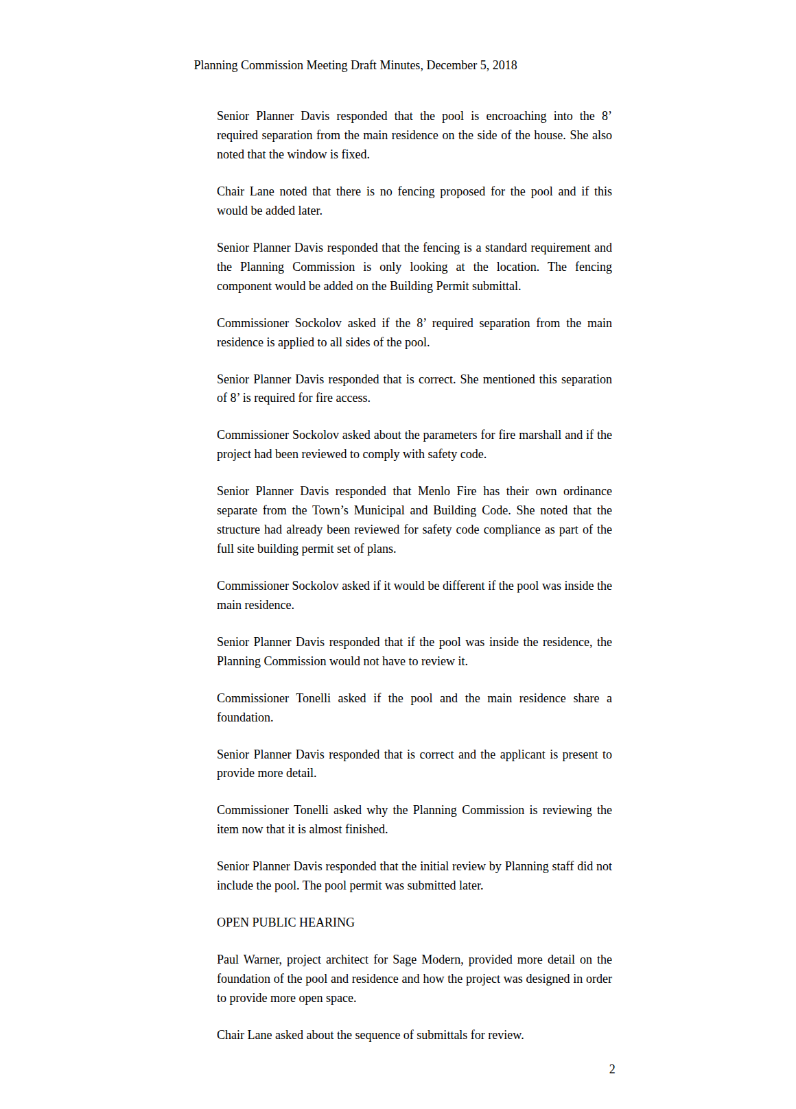Planning Commission Meeting Draft Minutes, December 5, 2018
Senior Planner Davis responded that the pool is encroaching into the 8’ required separation from the main residence on the side of the house. She also noted that the window is fixed.
Chair Lane noted that there is no fencing proposed for the pool and if this would be added later.
Senior Planner Davis responded that the fencing is a standard requirement and the Planning Commission is only looking at the location. The fencing component would be added on the Building Permit submittal.
Commissioner Sockolov asked if the 8’ required separation from the main residence is applied to all sides of the pool.
Senior Planner Davis responded that is correct. She mentioned this separation of 8’ is required for fire access.
Commissioner Sockolov asked about the parameters for fire marshall and if the project had been reviewed to comply with safety code.
Senior Planner Davis responded that Menlo Fire has their own ordinance separate from the Town’s Municipal and Building Code. She noted that the structure had already been reviewed for safety code compliance as part of the full site building permit set of plans.
Commissioner Sockolov asked if it would be different if the pool was inside the main residence.
Senior Planner Davis responded that if the pool was inside the residence, the Planning Commission would not have to review it.
Commissioner Tonelli asked if the pool and the main residence share a foundation.
Senior Planner Davis responded that is correct and the applicant is present to provide more detail.
Commissioner Tonelli asked why the Planning Commission is reviewing the item now that it is almost finished.
Senior Planner Davis responded that the initial review by Planning staff did not include the pool. The pool permit was submitted later.
OPEN PUBLIC HEARING
Paul Warner, project architect for Sage Modern, provided more detail on the foundation of the pool and residence and how the project was designed in order to provide more open space.
Chair Lane asked about the sequence of submittals for review.
2